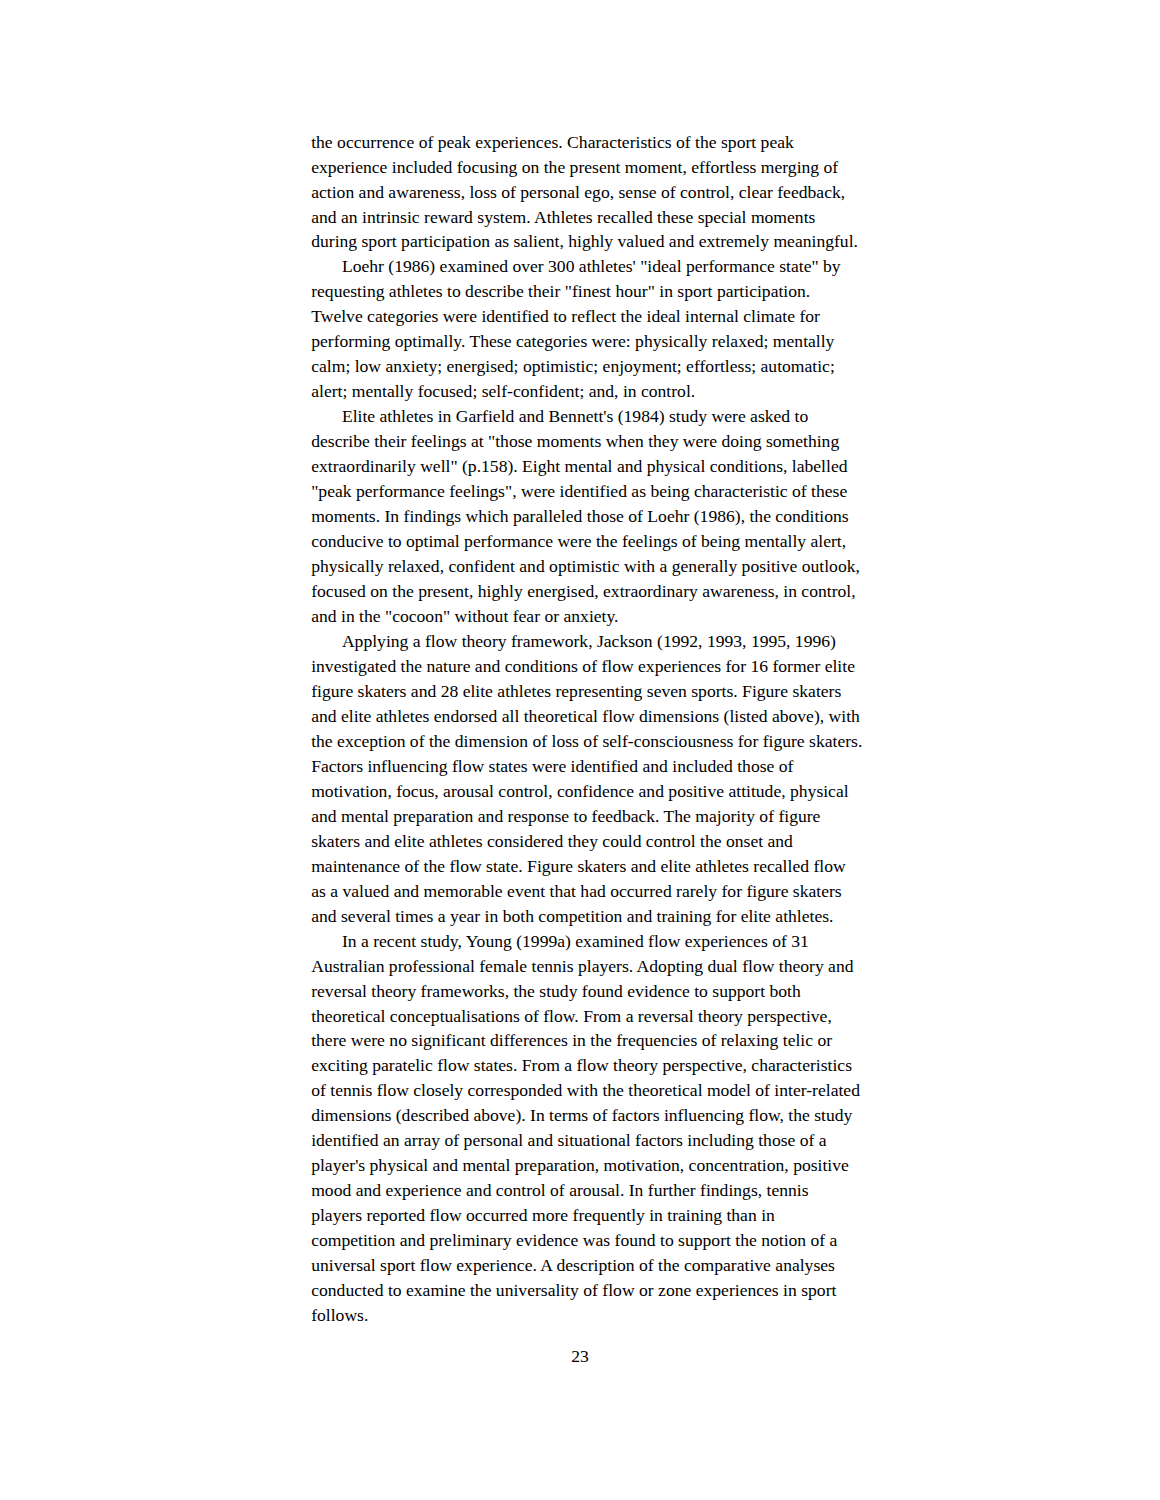the occurrence of peak experiences. Characteristics of the sport peak experience included focusing on the present moment, effortless merging of action and awareness, loss of personal ego, sense of control, clear feedback, and an intrinsic reward system. Athletes recalled these special moments during sport participation as salient, highly valued and extremely meaningful.
Loehr (1986) examined over 300 athletes' "ideal performance state" by requesting athletes to describe their "finest hour" in sport participation. Twelve categories were identified to reflect the ideal internal climate for performing optimally. These categories were: physically relaxed; mentally calm; low anxiety; energised; optimistic; enjoyment; effortless; automatic; alert; mentally focused; self-confident; and, in control.
Elite athletes in Garfield and Bennett's (1984) study were asked to describe their feelings at "those moments when they were doing something extraordinarily well" (p.158). Eight mental and physical conditions, labelled "peak performance feelings", were identified as being characteristic of these moments. In findings which paralleled those of Loehr (1986), the conditions conducive to optimal performance were the feelings of being mentally alert, physically relaxed, confident and optimistic with a generally positive outlook, focused on the present, highly energised, extraordinary awareness, in control, and in the "cocoon" without fear or anxiety.
Applying a flow theory framework, Jackson (1992, 1993, 1995, 1996) investigated the nature and conditions of flow experiences for 16 former elite figure skaters and 28 elite athletes representing seven sports. Figure skaters and elite athletes endorsed all theoretical flow dimensions (listed above), with the exception of the dimension of loss of self-consciousness for figure skaters. Factors influencing flow states were identified and included those of motivation, focus, arousal control, confidence and positive attitude, physical and mental preparation and response to feedback. The majority of figure skaters and elite athletes considered they could control the onset and maintenance of the flow state. Figure skaters and elite athletes recalled flow as a valued and memorable event that had occurred rarely for figure skaters and several times a year in both competition and training for elite athletes.
In a recent study, Young (1999a) examined flow experiences of 31 Australian professional female tennis players. Adopting dual flow theory and reversal theory frameworks, the study found evidence to support both theoretical conceptualisations of flow. From a reversal theory perspective, there were no significant differences in the frequencies of relaxing telic or exciting paratelic flow states. From a flow theory perspective, characteristics of tennis flow closely corresponded with the theoretical model of inter-related dimensions (described above). In terms of factors influencing flow, the study identified an array of personal and situational factors including those of a player's physical and mental preparation, motivation, concentration, positive mood and experience and control of arousal. In further findings, tennis players reported flow occurred more frequently in training than in competition and preliminary evidence was found to support the notion of a universal sport flow experience. A description of the comparative analyses conducted to examine the universality of flow or zone experiences in sport follows.
23